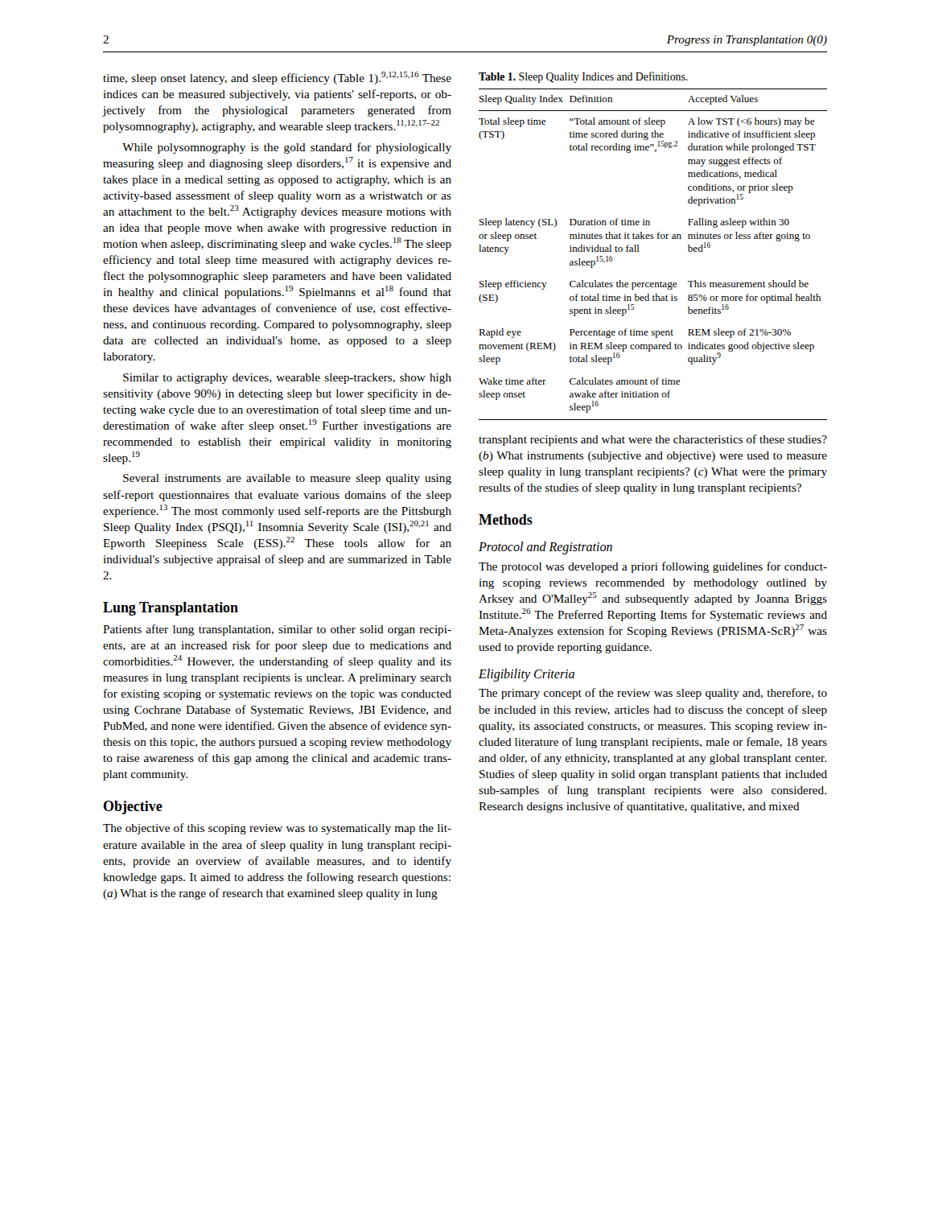2 Progress in Transplantation 0(0)
time, sleep onset latency, and sleep efficiency (Table 1).9,12,15,16 These indices can be measured subjectively, via patients' self-reports, or objectively from the physiological parameters generated from polysomnography), actigraphy, and wearable sleep trackers.11,12,17–22
While polysomnography is the gold standard for physiologically measuring sleep and diagnosing sleep disorders,17 it is expensive and takes place in a medical setting as opposed to actigraphy, which is an activity-based assessment of sleep quality worn as a wristwatch or as an attachment to the belt.23 Actigraphy devices measure motions with an idea that people move when awake with progressive reduction in motion when asleep, discriminating sleep and wake cycles.18 The sleep efficiency and total sleep time measured with actigraphy devices reflect the polysomnographic sleep parameters and have been validated in healthy and clinical populations.19 Spielmanns et al18 found that these devices have advantages of convenience of use, cost effectiveness, and continuous recording. Compared to polysomnography, sleep data are collected an individual's home, as opposed to a sleep laboratory.
Similar to actigraphy devices, wearable sleep-trackers, show high sensitivity (above 90%) in detecting sleep but lower specificity in detecting wake cycle due to an overestimation of total sleep time and underestimation of wake after sleep onset.19 Further investigations are recommended to establish their empirical validity in monitoring sleep.19
Several instruments are available to measure sleep quality using self-report questionnaires that evaluate various domains of the sleep experience.13 The most commonly used self-reports are the Pittsburgh Sleep Quality Index (PSQI),11 Insomnia Severity Scale (ISI),20,21 and Epworth Sleepiness Scale (ESS).22 These tools allow for an individual's subjective appraisal of sleep and are summarized in Table 2.
Lung Transplantation
Patients after lung transplantation, similar to other solid organ recipients, are at an increased risk for poor sleep due to medications and comorbidities.24 However, the understanding of sleep quality and its measures in lung transplant recipients is unclear. A preliminary search for existing scoping or systematic reviews on the topic was conducted using Cochrane Database of Systematic Reviews, JBI Evidence, and PubMed, and none were identified. Given the absence of evidence synthesis on this topic, the authors pursued a scoping review methodology to raise awareness of this gap among the clinical and academic transplant community.
Objective
The objective of this scoping review was to systematically map the literature available in the area of sleep quality in lung transplant recipients, provide an overview of available measures, and to identify knowledge gaps. It aimed to address the following research questions: (a) What is the range of research that examined sleep quality in lung
Table 1. Sleep Quality Indices and Definitions.
| Sleep Quality Index | Definition | Accepted Values |
| --- | --- | --- |
| Total sleep time (TST) | “Total amount of sleep time scored during the total recording ime”, 15pg.2 | A low TST (<6 hours) may be indicative of insufficient sleep duration while prolonged TST may suggest effects of medications, medical conditions, or prior sleep deprivation 15 |
| Sleep latency (SL) or sleep onset latency | Duration of time in minutes that it takes for an individual to fall asleep 15,16 | Falling asleep within 30 minutes or less after going to bed 16 |
| Sleep efficiency (SE) | Calculates the percentage of total time in bed that is spent in sleep 15 | This measurement should be 85% or more for optimal health benefits 16 |
| Rapid eye movement (REM) sleep | Percentage of time spent in REM sleep compared to total sleep 16 | REM sleep of 21%-30% indicates good objective sleep quality 9 |
| Wake time after sleep onset | Calculates amount of time awake after initiation of sleep 16 | |
transplant recipients and what were the characteristics of these studies? (b) What instruments (subjective and objective) were used to measure sleep quality in lung transplant recipients? (c) What were the primary results of the studies of sleep quality in lung transplant recipients?
Methods
Protocol and Registration
The protocol was developed a priori following guidelines for conducting scoping reviews recommended by methodology outlined by Arksey and O'Malley25 and subsequently adapted by Joanna Briggs Institute.26 The Preferred Reporting Items for Systematic reviews and Meta-Analyzes extension for Scoping Reviews (PRISMA-ScR)27 was used to provide reporting guidance.
Eligibility Criteria
The primary concept of the review was sleep quality and, therefore, to be included in this review, articles had to discuss the concept of sleep quality, its associated constructs, or measures. This scoping review included literature of lung transplant recipients, male or female, 18 years and older, of any ethnicity, transplanted at any global transplant center. Studies of sleep quality in solid organ transplant patients that included sub-samples of lung transplant recipients were also considered. Research designs inclusive of quantitative, qualitative, and mixed